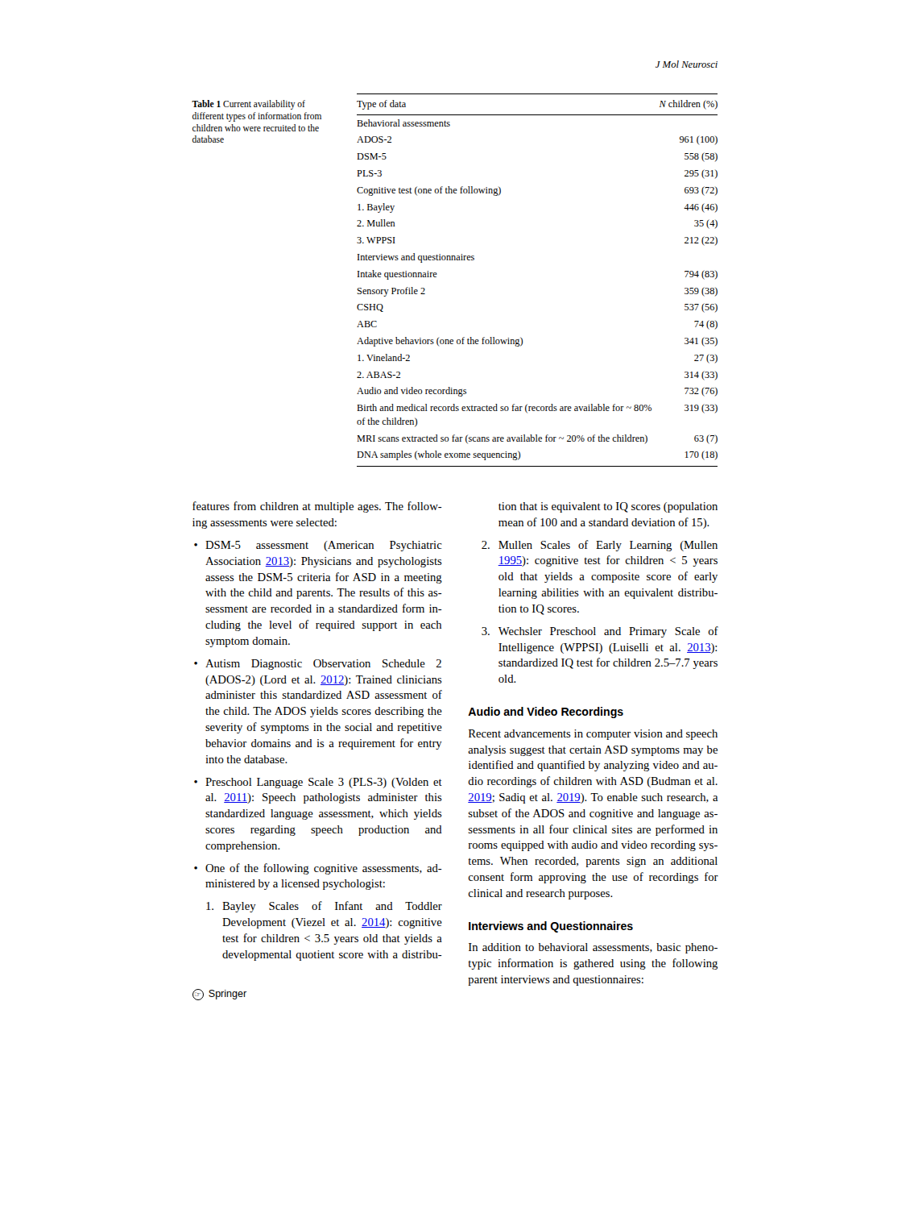J Mol Neurosci
Table 1 Current availability of different types of information from children who were recruited to the database
| Type of data | N children (%) |
| --- | --- |
| Behavioral assessments | |
| ADOS-2 | 961 (100) |
| DSM-5 | 558 (58) |
| PLS-3 | 295 (31) |
| Cognitive test (one of the following) | 693 (72) |
| 1. Bayley | 446 (46) |
| 2. Mullen | 35 (4) |
| 3. WPPSI | 212 (22) |
| Interviews and questionnaires | |
| Intake questionnaire | 794 (83) |
| Sensory Profile 2 | 359 (38) |
| CSHQ | 537 (56) |
| ABC | 74 (8) |
| Adaptive behaviors (one of the following) | 341 (35) |
| 1. Vineland-2 | 27 (3) |
| 2. ABAS-2 | 314 (33) |
| Audio and video recordings | 732 (76) |
| Birth and medical records extracted so far (records are available for ~ 80% of the children) | 319 (33) |
| MRI scans extracted so far (scans are available for ~ 20% of the children) | 63 (7) |
| DNA samples (whole exome sequencing) | 170 (18) |
features from children at multiple ages. The following assessments were selected:
DSM-5 assessment (American Psychiatric Association 2013): Physicians and psychologists assess the DSM-5 criteria for ASD in a meeting with the child and parents. The results of this assessment are recorded in a standardized form including the level of required support in each symptom domain.
Autism Diagnostic Observation Schedule 2 (ADOS-2) (Lord et al. 2012): Trained clinicians administer this standardized ASD assessment of the child. The ADOS yields scores describing the severity of symptoms in the social and repetitive behavior domains and is a requirement for entry into the database.
Preschool Language Scale 3 (PLS-3) (Volden et al. 2011): Speech pathologists administer this standardized language assessment, which yields scores regarding speech production and comprehension.
One of the following cognitive assessments, administered by a licensed psychologist:
Bayley Scales of Infant and Toddler Development (Viezel et al. 2014): cognitive test for children < 3.5 years old that yields a developmental quotient score with a distribution that is equivalent to IQ scores (population mean of 100 and a standard deviation of 15).
Mullen Scales of Early Learning (Mullen 1995): cognitive test for children < 5 years old that yields a composite score of early learning abilities with an equivalent distribution to IQ scores.
Wechsler Preschool and Primary Scale of Intelligence (WPPSI) (Luiselli et al. 2013): standardized IQ test for children 2.5–7.7 years old.
Audio and Video Recordings
Recent advancements in computer vision and speech analysis suggest that certain ASD symptoms may be identified and quantified by analyzing video and audio recordings of children with ASD (Budman et al. 2019; Sadiq et al. 2019). To enable such research, a subset of the ADOS and cognitive and language assessments in all four clinical sites are performed in rooms equipped with audio and video recording systems. When recorded, parents sign an additional consent form approving the use of recordings for clinical and research purposes.
Interviews and Questionnaires
In addition to behavioral assessments, basic phenotypic information is gathered using the following parent interviews and questionnaires:
☞ Springer